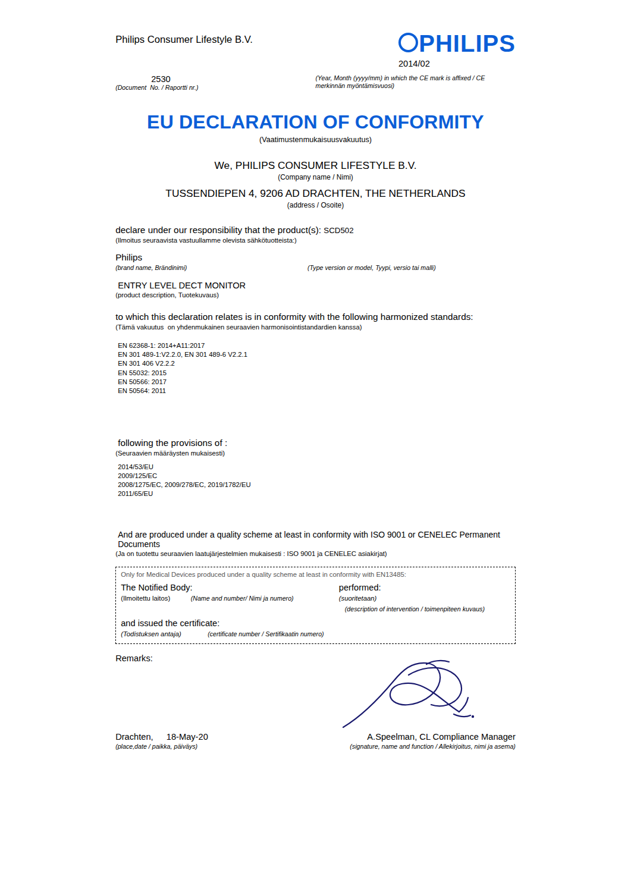Philips Consumer Lifestyle B.V.
PHILIPS
2014/02
2530
(Document No. / Raportti nr.)
(Year, Month (yyyy/mm) in which the CE mark is affixed / CE merkinnän myöntämisvuosi)
EU DECLARATION OF CONFORMITY
(Vaatimustenmukaisuusvakuutus)
We, PHILIPS CONSUMER LIFESTYLE B.V.
(Company name / Nimi)
TUSSENDIEPEN 4, 9206 AD DRACHTEN, THE NETHERLANDS
(address / Osoite)
declare under our responsibility that the product(s): SCD502
(Ilmoitus seuraavista vastuullamme olevista sähkötuotteista:)
Philips
(brand name, Brändinimi)
(Type version or model, Tyypi, versio tai malli)
ENTRY LEVEL DECT MONITOR
(product description, Tuotekuvaus)
to which this declaration relates is in conformity with the following harmonized standards:
(Tämä vakuutus on yhdenmukainen seuraavien harmonisointistandardien kanssa)
EN 62368-1: 2014+A11:2017
EN 301 489-1:V2.2.0, EN 301 489-6 V2.2.1
EN 301 406 V2.2.2
EN 55032: 2015
EN 50566: 2017
EN 50564: 2011
following the provisions of :
(Seuraavien määräysten mukaisesti)
2014/53/EU
2009/125/EC
2008/1275/EC, 2009/278/EC, 2019/1782/EU
2011/65/EU
And are produced under a quality scheme at least in conformity with ISO 9001 or CENELEC Permanent Documents
(Ja on tuotettu seuraavien laatujärjestelmien mukaisesti : ISO 9001 ja CENELEC asiakirjat)
Only for Medical Devices produced under a quality scheme at least in conformity with EN13485:
The Notified Body:
(Ilmoitettu laitos) (Name and number/ Nimi ja numero)
performed:
(suoritetaan) (description of intervention / toimenpiteen kuvaus)
and issued the certificate:
(Todistuksen antaja) (certificate number / Sertifikaatin numero)
Remarks:
Drachten, 18-May-20
(place,date / paikka, päiväys)
A.Speelman, CL Compliance Manager
(signature, name and function / Allekirjoitus, nimi ja asema)